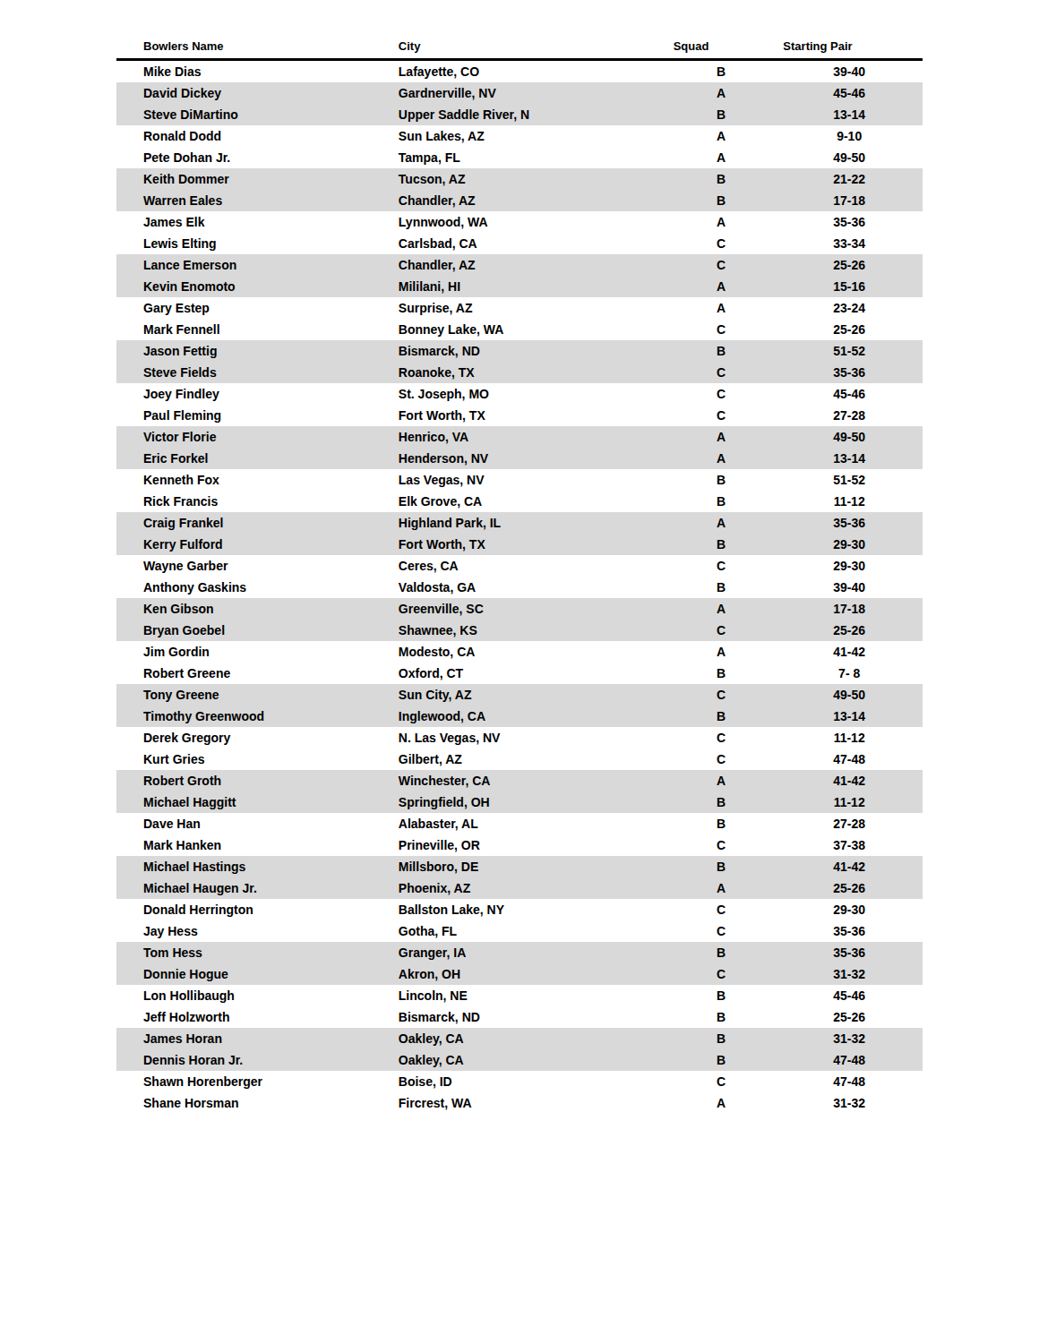| Bowlers Name | City | Squad | Starting Pair |
| --- | --- | --- | --- |
| Mike Dias | Lafayette, CO | B | 39-40 |
| David Dickey | Gardnerville, NV | A | 45-46 |
| Steve DiMartino | Upper Saddle River, N | B | 13-14 |
| Ronald Dodd | Sun Lakes, AZ | A | 9-10 |
| Pete Dohan Jr. | Tampa, FL | A | 49-50 |
| Keith Dommer | Tucson, AZ | B | 21-22 |
| Warren Eales | Chandler, AZ | B | 17-18 |
| James Elk | Lynnwood, WA | A | 35-36 |
| Lewis Elting | Carlsbad, CA | C | 33-34 |
| Lance Emerson | Chandler, AZ | C | 25-26 |
| Kevin Enomoto | Mililani, HI | A | 15-16 |
| Gary Estep | Surprise, AZ | A | 23-24 |
| Mark Fennell | Bonney Lake, WA | C | 25-26 |
| Jason Fettig | Bismarck, ND | B | 51-52 |
| Steve Fields | Roanoke, TX | C | 35-36 |
| Joey Findley | St. Joseph, MO | C | 45-46 |
| Paul Fleming | Fort Worth, TX | C | 27-28 |
| Victor Florie | Henrico, VA | A | 49-50 |
| Eric Forkel | Henderson, NV | A | 13-14 |
| Kenneth Fox | Las Vegas, NV | B | 51-52 |
| Rick Francis | Elk Grove, CA | B | 11-12 |
| Craig Frankel | Highland Park, IL | A | 35-36 |
| Kerry Fulford | Fort Worth, TX | B | 29-30 |
| Wayne Garber | Ceres, CA | C | 29-30 |
| Anthony Gaskins | Valdosta, GA | B | 39-40 |
| Ken Gibson | Greenville, SC | A | 17-18 |
| Bryan Goebel | Shawnee, KS | C | 25-26 |
| Jim Gordin | Modesto, CA | A | 41-42 |
| Robert Greene | Oxford, CT | B | 7- 8 |
| Tony Greene | Sun City, AZ | C | 49-50 |
| Timothy Greenwood | Inglewood, CA | B | 13-14 |
| Derek Gregory | N. Las Vegas, NV | C | 11-12 |
| Kurt Gries | Gilbert, AZ | C | 47-48 |
| Robert Groth | Winchester, CA | A | 41-42 |
| Michael Haggitt | Springfield, OH | B | 11-12 |
| Dave Han | Alabaster, AL | B | 27-28 |
| Mark Hanken | Prineville, OR | C | 37-38 |
| Michael Hastings | Millsboro, DE | B | 41-42 |
| Michael Haugen Jr. | Phoenix, AZ | A | 25-26 |
| Donald Herrington | Ballston Lake, NY | C | 29-30 |
| Jay Hess | Gotha, FL | C | 35-36 |
| Tom Hess | Granger, IA | B | 35-36 |
| Donnie Hogue | Akron, OH | C | 31-32 |
| Lon Hollibaugh | Lincoln, NE | B | 45-46 |
| Jeff Holzworth | Bismarck, ND | B | 25-26 |
| James Horan | Oakley, CA | B | 31-32 |
| Dennis Horan Jr. | Oakley, CA | B | 47-48 |
| Shawn Horenberger | Boise, ID | C | 47-48 |
| Shane Horsman | Fircrest, WA | A | 31-32 |